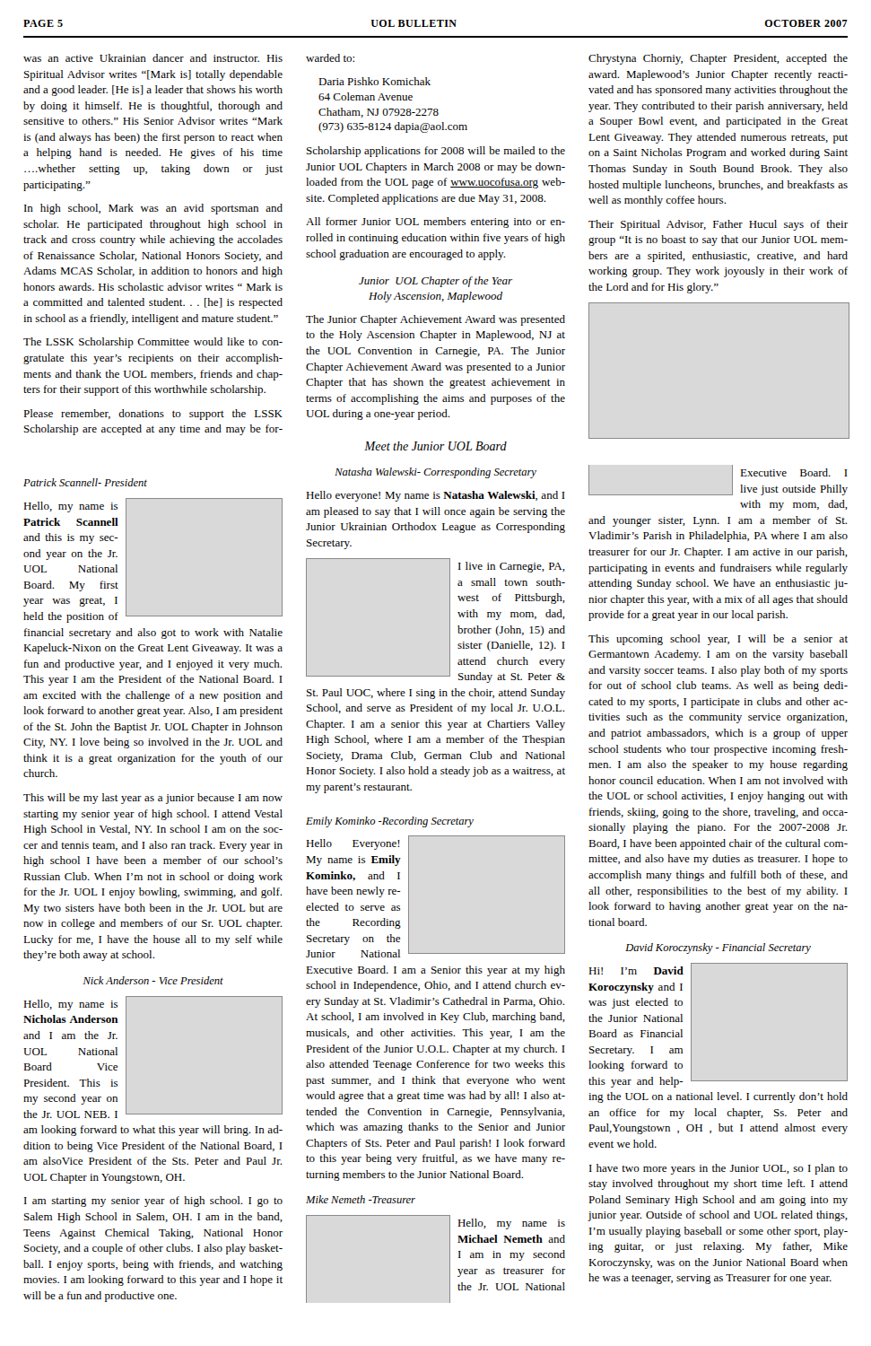PAGE 5
UOL BULLETIN
OCTOBER 2007
was an active Ukrainian dancer and instructor. His Spiritual Advisor writes “[Mark is] totally dependable and a good leader. [He is] a leader that shows his worth by doing it himself. He is thoughtful, thorough and sensitive to others.” His Senior Advisor writes “Mark is (and always has been) the first person to react when a helping hand is needed. He gives of his time ….whether setting up, taking down or just participating.”
In high school, Mark was an avid sportsman and scholar. He participated throughout high school in track and cross country while achieving the accolades of Renaissance Scholar, National Honors Society, and Adams MCAS Scholar, in addition to honors and high honors awards. His scholastic advisor writes “ Mark is a committed and talented student. . . [he] is respected in school as a friendly, intelligent and mature student.”
The LSSK Scholarship Committee would like to congratulate this year’s recipients on their accomplishments and thank the UOL members, friends and chapters for their support of this worthwhile scholarship.
Please remember, donations to support the LSSK Scholarship are accepted at any time and may be forwarded to:
Daria Pishko Komichak 64 Coleman Avenue Chatham, NJ 07928-2278 (973) 635-8124 dapia@aol.com
Scholarship applications for 2008 will be mailed to the Junior UOL Chapters in March 2008 or may be downloaded from the UOL page of www.uocofusa.org website. Completed applications are due May 31, 2008.
All former Junior UOL members entering into or enrolled in continuing education within five years of high school graduation are encouraged to apply.
Junior UOL Chapter of the Year
Holy Ascension, Maplewood
The Junior Chapter Achievement Award was presented to the Holy Ascension Chapter in Maplewood, NJ at the UOL Convention in Carnegie, PA. The Junior Chapter Achievement Award was presented to a Junior Chapter that has shown the greatest achievement in terms of accomplishing the aims and purposes of the UOL during a one-year period.
Chrystyna Chorniy, Chapter President, accepted the award. Maplewood’s Junior Chapter recently reactivated and has sponsored many activities throughout the year. They contributed to their parish anniversary, held a Souper Bowl event, and participated in the Great Lent Giveaway. They attended numerous retreats, put on a Saint Nicholas Program and worked during Saint Thomas Sunday in South Bound Brook. They also hosted multiple luncheons, brunches, and breakfasts as well as monthly coffee hours.
Their Spiritual Advisor, Father Hucul says of their group “It is no boast to say that our Junior UOL members are a spirited, enthusiastic, creative, and hard working group. They work joyously in their work of the Lord and for His glory.”
Meet the Junior UOL Board
Patrick Scannell- President
Hello, my name is Patrick Scannell and this is my second year on the Jr. UOL National Board. My first year was great, I held the position of financial secretary and also got to work with Natalie Kapeluck-Nixon on the Great Lent Giveaway. It was a fun and productive year, and I enjoyed it very much. This year I am the President of the National Board. I am excited with the challenge of a new position and look forward to another great year. Also, I am president of the St. John the Baptist Jr. UOL Chapter in Johnson City, NY. I love being so involved in the Jr. UOL and think it is a great organization for the youth of our church.
This will be my last year as a junior because I am now starting my senior year of high school. I attend Vestal High School in Vestal, NY. In school I am on the soccer and tennis team, and I also ran track. Every year in high school I have been a member of our school’s Russian Club. When I’m not in school or doing work for the Jr. UOL I enjoy bowling, swimming, and golf. My two sisters have both been in the Jr. UOL but are now in college and members of our Sr. UOL chapter. Lucky for me, I have the house all to my self while they’re both away at school.
Nick Anderson - Vice President
Hello, my name is Nicholas Anderson and I am the Jr. UOL National Board Vice President. This is my second year on the Jr. UOL NEB. I am looking forward to what this year will bring. In addition to being Vice President of the National Board, I am alsoVice President of the Sts. Peter and Paul Jr. UOL Chapter in Youngstown, OH.
I am starting my senior year of high school. I go to Salem High School in Salem, OH. I am in the band, Teens Against Chemical Taking, National Honor Society, and a couple of other clubs. I also play basketball. I enjoy sports, being with friends, and watching movies. I am looking forward to this year and I hope it will be a fun and productive one.
Natasha Walewski- Corresponding Secretary
Hello everyone! My name is Natasha Walewski, and I am pleased to say that I will once again be serving the Junior Ukrainian Orthodox League as Corresponding Secretary.
I live in Carnegie, PA, a small town southwest of Pittsburgh, with my mom, dad, brother (John, 15) and sister (Danielle, 12). I attend church every Sunday at St. Peter & St. Paul UOC, where I sing in the choir, attend Sunday School, and serve as President of my local Jr. U.O.L. Chapter. I am a senior this year at Chartiers Valley High School, where I am a member of the Thespian Society, Drama Club, German Club and National Honor Society. I also hold a steady job as a waitress, at my parent’s restaurant.
Emily Kominko -Recording Secretary
Hello Everyone! My name is Emily Kominko, and I have been newly re-elected to serve as the Recording Secretary on the Junior National Executive Board. I am a Senior this year at my high school in Independence, Ohio, and I attend church every Sunday at St. Vladimir’s Cathedral in Parma, Ohio. At school, I am involved in Key Club, marching band, musicals, and other activities. This year, I am the President of the Junior U.O.L. Chapter at my church. I also attended Teenage Conference for two weeks this past summer, and I think that everyone who went would agree that a great time was had by all! I also attended the Convention in Carnegie, Pennsylvania, which was amazing thanks to the Senior and Junior Chapters of Sts. Peter and Paul parish! I look forward to this year being very fruitful, as we have many returning members to the Junior National Board.
Mike Nemeth -Treasurer
Hello, my name is Michael Nemeth and I am in my second year as treasurer for the Jr. UOL National Executive Board. I live just outside Philly with my mom, dad, and younger sister, Lynn. I am a member of St. Vladimir’s Parish in Philadelphia, PA where I am also treasurer for our Jr. Chapter. I am active in our parish, participating in events and fundraisers while regularly attending Sunday school. We have an enthusiastic junior chapter this year, with a mix of all ages that should provide for a great year in our local parish.
This upcoming school year, I will be a senior at Germantown Academy. I am on the varsity baseball and varsity soccer teams. I also play both of my sports for out of school club teams. As well as being dedicated to my sports, I participate in clubs and other activities such as the community service organization, and patriot ambassadors, which is a group of upper school students who tour prospective incoming freshmen. I am also the speaker to my house regarding honor council education. When I am not involved with the UOL or school activities, I enjoy hanging out with friends, skiing, going to the shore, traveling, and occasionally playing the piano. For the 2007-2008 Jr. Board, I have been appointed chair of the cultural committee, and also have my duties as treasurer. I hope to accomplish many things and fulfill both of these, and all other, responsibilities to the best of my ability. I look forward to having another great year on the national board.
David Koroczynsky - Financial Secretary
Hi! I’m David Koroczynsky and I was just elected to the Junior National Board as Financial Secretary. I am looking forward to this year and helping the UOL on a national level. I currently don’t hold an office for my local chapter, Ss. Peter and Paul,Youngstown , OH , but I attend almost every event we hold.
I have two more years in the Junior UOL, so I plan to stay involved throughout my short time left. I attend Poland Seminary High School and am going into my junior year. Outside of school and UOL related things, I’m usually playing baseball or some other sport, playing guitar, or just relaxing. My father, Mike Koroczynsky, was on the Junior National Board when he was a teenager, serving as Treasurer for one year.